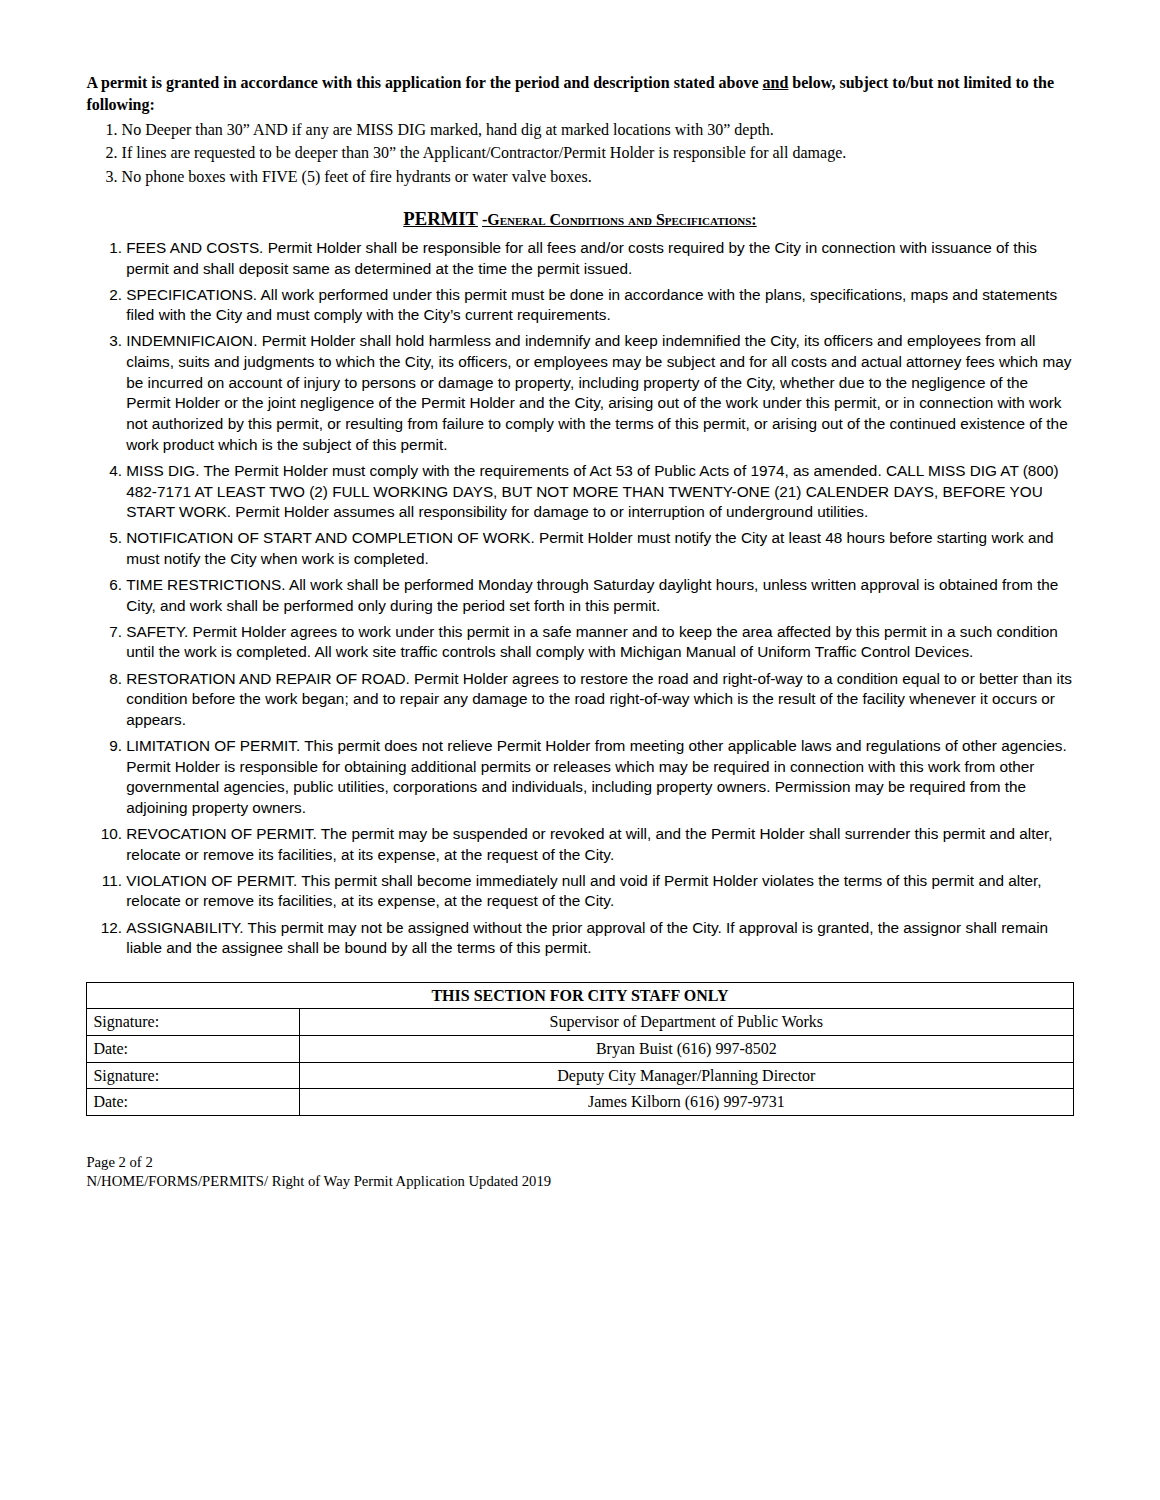A permit is granted in accordance with this application for the period and description stated above and below, subject to/but not limited to the following:
No Deeper than 30” AND if any are MISS DIG marked, hand dig at marked locations with 30” depth.
If lines are requested to be deeper than 30” the Applicant/Contractor/Permit Holder is responsible for all damage.
No phone boxes with FIVE (5) feet of fire hydrants or water valve boxes.
PERMIT -General Conditions and Specifications:
FEES AND COSTS. Permit Holder shall be responsible for all fees and/or costs required by the City in connection with issuance of this permit and shall deposit same as determined at the time the permit issued.
SPECIFICATIONS. All work performed under this permit must be done in accordance with the plans, specifications, maps and statements filed with the City and must comply with the City’s current requirements.
INDEMNIFICAION. Permit Holder shall hold harmless and indemnify and keep indemnified the City, its officers and employees from all claims, suits and judgments to which the City, its officers, or employees may be subject and for all costs and actual attorney fees which may be incurred on account of injury to persons or damage to property, including property of the City, whether due to the negligence of the Permit Holder or the joint negligence of the Permit Holder and the City, arising out of the work under this permit, or in connection with work not authorized by this permit, or resulting from failure to comply with the terms of this permit, or arising out of the continued existence of the work product which is the subject of this permit.
MISS DIG. The Permit Holder must comply with the requirements of Act 53 of Public Acts of 1974, as amended. CALL MISS DIG AT (800) 482-7171 AT LEAST TWO (2) FULL WORKING DAYS, BUT NOT MORE THAN TWENTY-ONE (21) CALENDER DAYS, BEFORE YOU START WORK. Permit Holder assumes all responsibility for damage to or interruption of underground utilities.
NOTIFICATION OF START AND COMPLETION OF WORK. Permit Holder must notify the City at least 48 hours before starting work and must notify the City when work is completed.
TIME RESTRICTIONS. All work shall be performed Monday through Saturday daylight hours, unless written approval is obtained from the City, and work shall be performed only during the period set forth in this permit.
SAFETY. Permit Holder agrees to work under this permit in a safe manner and to keep the area affected by this permit in a such condition until the work is completed. All work site traffic controls shall comply with Michigan Manual of Uniform Traffic Control Devices.
RESTORATION AND REPAIR OF ROAD. Permit Holder agrees to restore the road and right-of-way to a condition equal to or better than its condition before the work began; and to repair any damage to the road right-of-way which is the result of the facility whenever it occurs or appears.
LIMITATION OF PERMIT. This permit does not relieve Permit Holder from meeting other applicable laws and regulations of other agencies. Permit Holder is responsible for obtaining additional permits or releases which may be required in connection with this work from other governmental agencies, public utilities, corporations and individuals, including property owners. Permission may be required from the adjoining property owners.
REVOCATION OF PERMIT. The permit may be suspended or revoked at will, and the Permit Holder shall surrender this permit and alter, relocate or remove its facilities, at its expense, at the request of the City.
VIOLATION OF PERMIT. This permit shall become immediately null and void if Permit Holder violates the terms of this permit and alter, relocate or remove its facilities, at its expense, at the request of the City.
ASSIGNABILITY. This permit may not be assigned without the prior approval of the City. If approval is granted, the assignor shall remain liable and the assignee shall be bound by all the terms of this permit.
| THIS SECTION FOR CITY STAFF ONLY |
| --- |
| Signature: | Supervisor of Department of Public Works |
| Date: | Bryan Buist (616) 997-8502 |
| Signature: | Deputy City Manager/Planning Director |
| Date: | James Kilborn (616) 997-9731 |
Page 2 of 2
N/HOME/FORMS/PERMITS/ Right of Way Permit Application Updated 2019